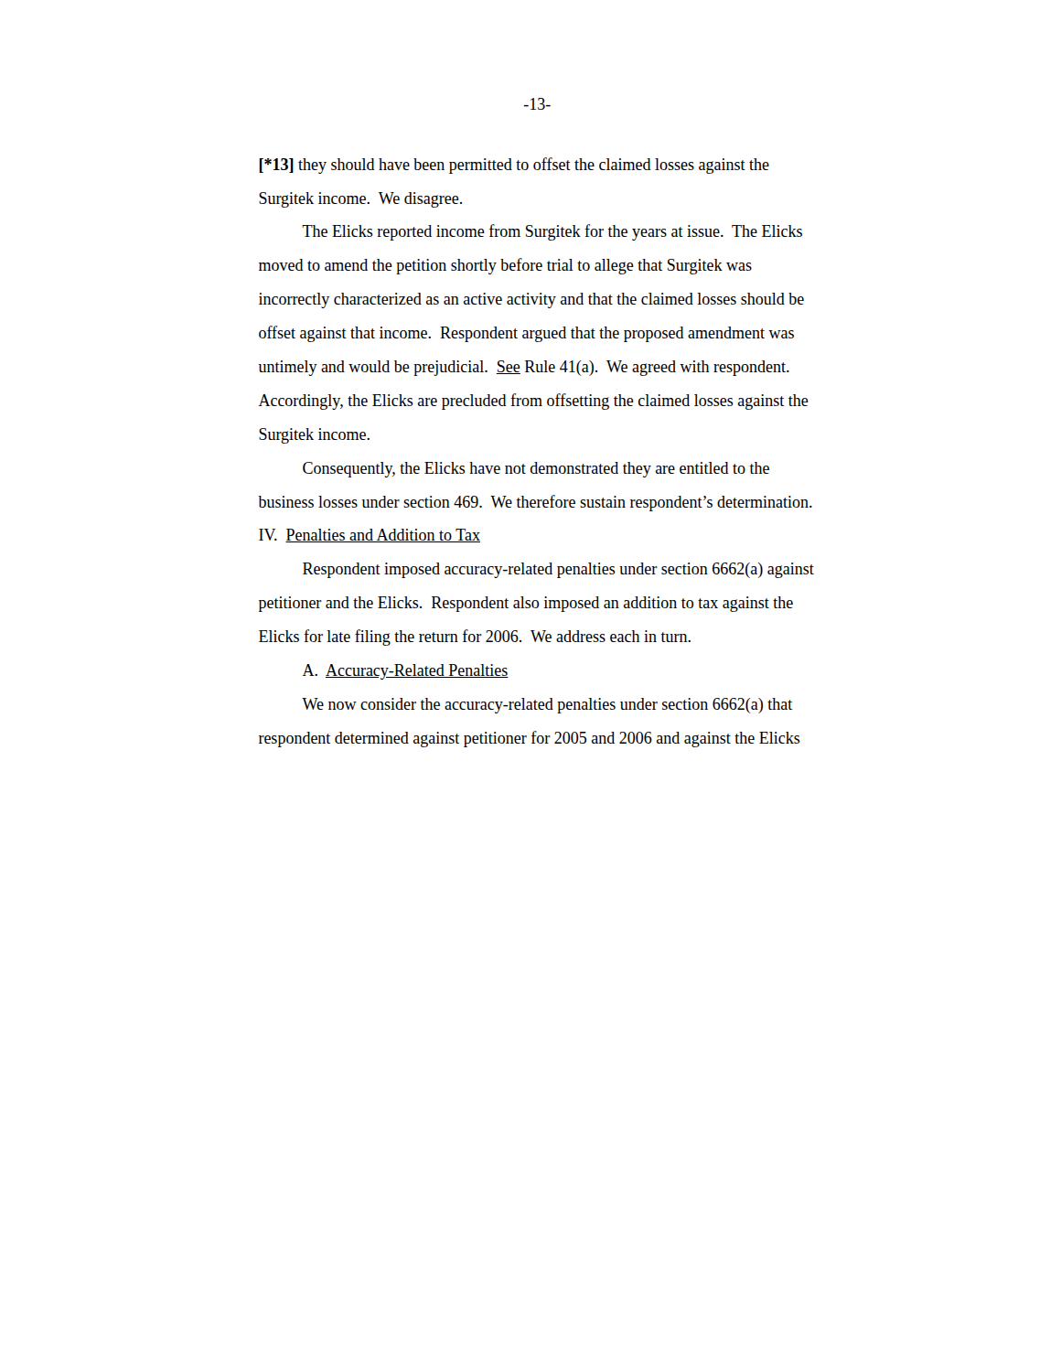-13-
[*13] they should have been permitted to offset the claimed losses against the Surgitek income. We disagree.
The Elicks reported income from Surgitek for the years at issue. The Elicks moved to amend the petition shortly before trial to allege that Surgitek was incorrectly characterized as an active activity and that the claimed losses should be offset against that income. Respondent argued that the proposed amendment was untimely and would be prejudicial. See Rule 41(a). We agreed with respondent. Accordingly, the Elicks are precluded from offsetting the claimed losses against the Surgitek income.
Consequently, the Elicks have not demonstrated they are entitled to the business losses under section 469. We therefore sustain respondent’s determination.
IV. Penalties and Addition to Tax
Respondent imposed accuracy-related penalties under section 6662(a) against petitioner and the Elicks. Respondent also imposed an addition to tax against the Elicks for late filing the return for 2006. We address each in turn.
A. Accuracy-Related Penalties
We now consider the accuracy-related penalties under section 6662(a) that respondent determined against petitioner for 2005 and 2006 and against the Elicks